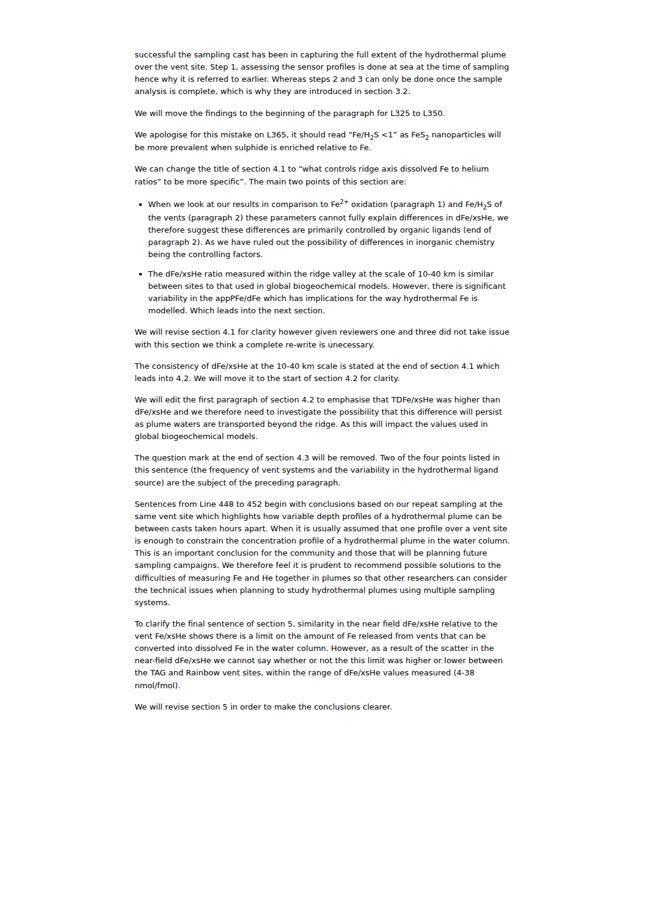successful the sampling cast has been in capturing the full extent of the hydrothermal plume over the vent site. Step 1, assessing the sensor profiles is done at sea at the time of sampling hence why it is referred to earlier. Whereas steps 2 and 3 can only be done once the sample analysis is complete, which is why they are introduced in section 3.2.
We will move the findings to the beginning of the paragraph for L325 to L350.
We apologise for this mistake on L365, it should read “Fe/H2S <1” as FeS2 nanoparticles will be more prevalent when sulphide is enriched relative to Fe.
We can change the title of section 4.1 to “what controls ridge axis dissolved Fe to helium ratios” to be more specific”. The main two points of this section are:
When we look at our results in comparison to Fe2+ oxidation (paragraph 1) and Fe/H2S of the vents (paragraph 2) these parameters cannot fully explain differences in dFe/xsHe, we therefore suggest these differences are primarily controlled by organic ligands (end of paragraph 2). As we have ruled out the possibility of differences in inorganic chemistry being the controlling factors.
The dFe/xsHe ratio measured within the ridge valley at the scale of 10-40 km is similar between sites to that used in global biogeochemical models. However, there is significant variability in the appPFe/dFe which has implications for the way hydrothermal Fe is modelled. Which leads into the next section.
We will revise section 4.1 for clarity however given reviewers one and three did not take issue with this section we think a complete re-write is unecessary.
The consistency of dFe/xsHe at the 10-40 km scale is stated at the end of section 4.1 which leads into 4.2. We will move it to the start of section 4.2 for clarity.
We will edit the first paragraph of section 4.2 to emphasise that TDFe/xsHe was higher than dFe/xsHe and we therefore need to investigate the possibility that this difference will persist as plume waters are transported beyond the ridge. As this will impact the values used in global biogeochemical models.
The question mark at the end of section 4.3 will be removed. Two of the four points listed in this sentence (the frequency of vent systems and the variability in the hydrothermal ligand source) are the subject of the preceding paragraph.
Sentences from Line 448 to 452 begin with conclusions based on our repeat sampling at the same vent site which highlights how variable depth profiles of a hydrothermal plume can be between casts taken hours apart. When it is usually assumed that one profile over a vent site is enough to constrain the concentration profile of a hydrothermal plume in the water column. This is an important conclusion for the community and those that will be planning future sampling campaigns. We therefore feel it is prudent to recommend possible solutions to the difficulties of measuring Fe and He together in plumes so that other researchers can consider the technical issues when planning to study hydrothermal plumes using multiple sampling systems.
To clarify the final sentence of section 5, similarity in the near field dFe/xsHe relative to the vent Fe/xsHe shows there is a limit on the amount of Fe released from vents that can be converted into dissolved Fe in the water column. However, as a result of the scatter in the near-field dFe/xsHe we cannot say whether or not the this limit was higher or lower between the TAG and Rainbow vent sites, within the range of dFe/xsHe values measured (4-38 nmol/fmol).
We will revise section 5 in order to make the conclusions clearer.